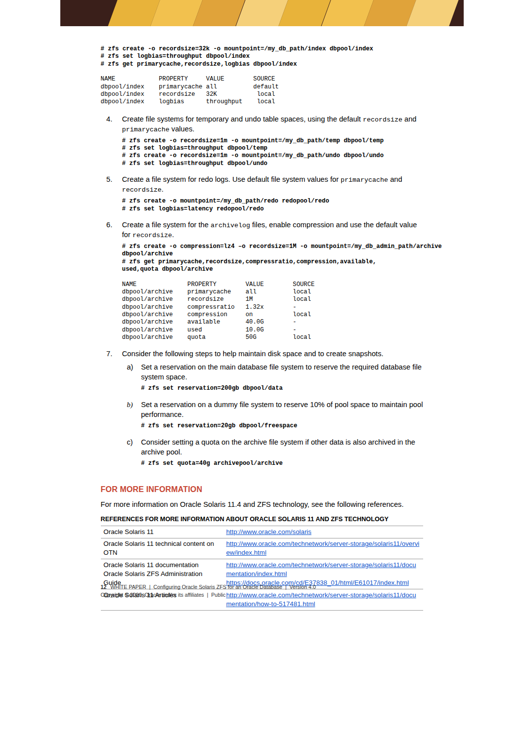# zfs create -o recordsize=32k -o mountpoint=/my_db_path/index dbpool/index
# zfs set logbias=throughput dbpool/index
# zfs get primarycache,recordsize,logbias dbpool/index
NAME            PROPERTY     VALUE        SOURCE
dbpool/index    primarycache all          default
dbpool/index    recordsize   32K           local
dbpool/index    logbias      throughput    local
Create file systems for temporary and undo table spaces, using the default recordsize and primarycache values.
# zfs create -o recordsize=1m -o mountpoint=/my_db_path/temp dbpool/temp
# zfs set logbias=throughput dbpool/temp
# zfs create -o recordsize=1m -o mountpoint=/my_db_path/undo dbpool/undo
# zfs set logbias=throughput dbpool/undo
Create a file system for redo logs. Use default file system values for primarycache and recordsize.
# zfs create -o mountpoint=/my_db_path/redo redopool/redo
# zfs set logbias=latency redopool/redo
Create a file system for the archivelog files, enable compression and use the default value for recordsize.
# zfs create -o compression=lz4 –o recordsize=1M -o mountpoint=/my_db_admin_path/archive
dbpool/archive
# zfs get primarycache,recordsize,compressratio,compression,available,
used,quota dbpool/archive
NAME              PROPERTY        VALUE        SOURCE
dbpool/archive    primarycache    all          local
dbpool/archive    recordsize      1M           local
dbpool/archive    compressratio   1.32x        -
dbpool/archive    compression     on           local
dbpool/archive    available       40.0G        -
dbpool/archive    used            10.0G        -
dbpool/archive    quota           50G          local
Consider the following steps to help maintain disk space and to create snapshots.
Set a reservation on the main database file system to reserve the required database file system space.
# zfs set reservation=200gb dbpool/data
Set a reservation on a dummy file system to reserve 10% of pool space to maintain pool performance.
# zfs set reservation=20gb dbpool/freespace
Consider setting a quota on the archive file system if other data is also archived in the archive pool.
# zfs set quota=40g archivepool/archive
FOR MORE INFORMATION
For more information on Oracle Solaris 11.4 and ZFS technology, see the following references.
REFERENCES FOR MORE INFORMATION ABOUT ORACLE SOLARIS 11 AND ZFS TECHNOLOGY
| Oracle Solaris 11 | http://www.oracle.com/solaris |
| Oracle Solaris 11 technical content on OTN | http://www.oracle.com/technetwork/server-storage/solaris11/overview/index.html |
| Oracle Solaris 11 documentation Oracle Solaris ZFS Administration Guide | http://www.oracle.com/technetwork/server-storage/solaris11/documentation/index.html https://docs.oracle.com/cd/E37838_01/html/E61017/index.html |
| Oracle Solaris 11 Articles | http://www.oracle.com/technetwork/server-storage/solaris11/documentation/how-to-517481.html |
12 WHITE PAPER | Configuring Oracle Solaris ZFS for an Oracle Database | Version 4.0
Copyright © 2020, Oracle and/or its affiliates | Public